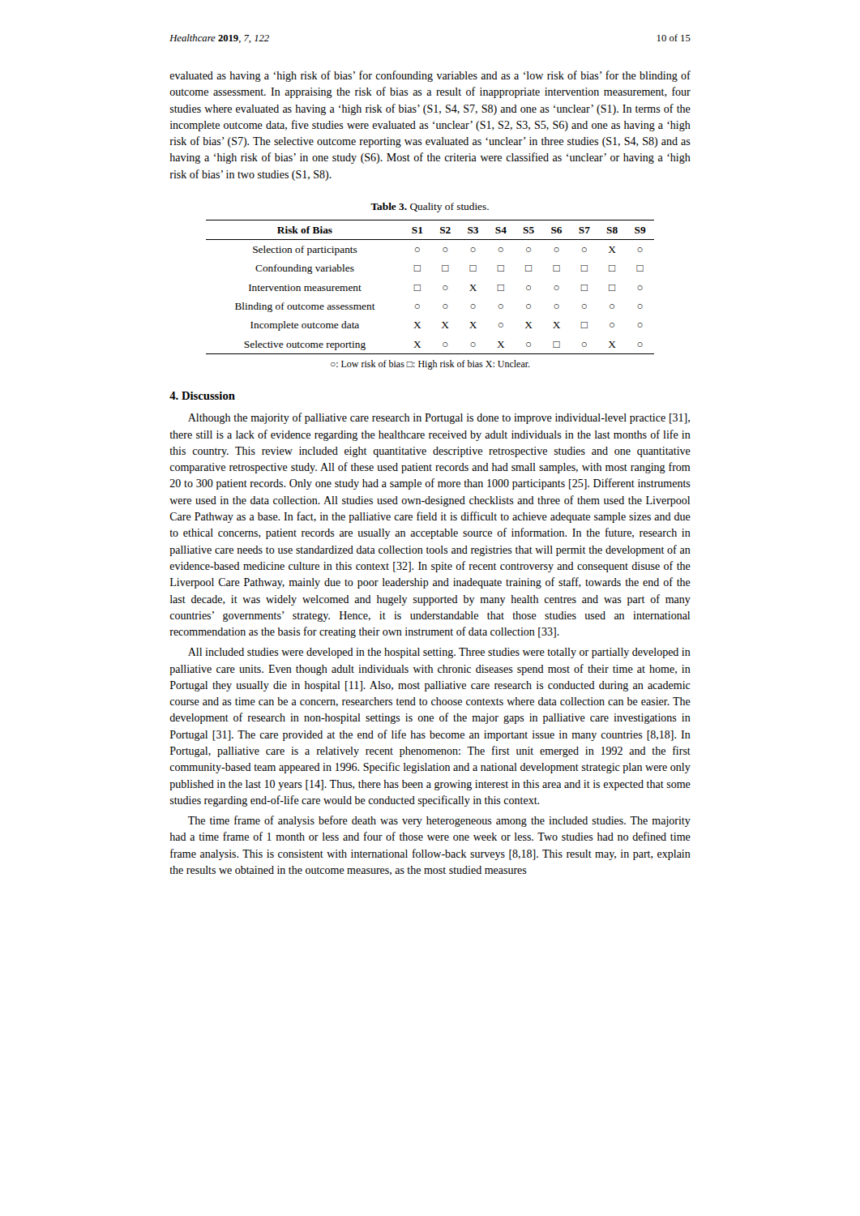Healthcare 2019, 7, 122 10 of 15
evaluated as having a ‘high risk of bias’ for confounding variables and as a ‘low risk of bias’ for the blinding of outcome assessment. In appraising the risk of bias as a result of inappropriate intervention measurement, four studies where evaluated as having a ‘high risk of bias’ (S1, S4, S7, S8) and one as ‘unclear’ (S1). In terms of the incomplete outcome data, five studies were evaluated as ‘unclear’ (S1, S2, S3, S5, S6) and one as having a ‘high risk of bias’ (S7). The selective outcome reporting was evaluated as ‘unclear’ in three studies (S1, S4, S8) and as having a ‘high risk of bias’ in one study (S6). Most of the criteria were classified as ‘unclear’ or having a ‘high risk of bias’ in two studies (S1, S8).
Table 3. Quality of studies.
| Risk of Bias | S1 | S2 | S3 | S4 | S5 | S6 | S7 | S8 | S9 |
| --- | --- | --- | --- | --- | --- | --- | --- | --- | --- |
| Selection of participants | ○ | ○ | ○ | ○ | ○ | ○ | ○ | X | ○ |
| Confounding variables | □ | □ | □ | □ | □ | □ | □ | □ | □ |
| Intervention measurement | □ | ○ | X | □ | ○ | ○ | □ | □ | ○ |
| Blinding of outcome assessment | ○ | ○ | ○ | ○ | ○ | ○ | ○ | ○ | ○ |
| Incomplete outcome data | X | X | X | ○ | X | X | □ | ○ | ○ |
| Selective outcome reporting | X | ○ | ○ | X | ○ | □ | ○ | X | ○ |
○: Low risk of bias □: High risk of bias X: Unclear.
4. Discussion
Although the majority of palliative care research in Portugal is done to improve individual-level practice [31], there still is a lack of evidence regarding the healthcare received by adult individuals in the last months of life in this country. This review included eight quantitative descriptive retrospective studies and one quantitative comparative retrospective study. All of these used patient records and had small samples, with most ranging from 20 to 300 patient records. Only one study had a sample of more than 1000 participants [25]. Different instruments were used in the data collection. All studies used own-designed checklists and three of them used the Liverpool Care Pathway as a base. In fact, in the palliative care field it is difficult to achieve adequate sample sizes and due to ethical concerns, patient records are usually an acceptable source of information. In the future, research in palliative care needs to use standardized data collection tools and registries that will permit the development of an evidence-based medicine culture in this context [32]. In spite of recent controversy and consequent disuse of the Liverpool Care Pathway, mainly due to poor leadership and inadequate training of staff, towards the end of the last decade, it was widely welcomed and hugely supported by many health centres and was part of many countries’ governments’ strategy. Hence, it is understandable that those studies used an international recommendation as the basis for creating their own instrument of data collection [33].
All included studies were developed in the hospital setting. Three studies were totally or partially developed in palliative care units. Even though adult individuals with chronic diseases spend most of their time at home, in Portugal they usually die in hospital [11]. Also, most palliative care research is conducted during an academic course and as time can be a concern, researchers tend to choose contexts where data collection can be easier. The development of research in non-hospital settings is one of the major gaps in palliative care investigations in Portugal [31]. The care provided at the end of life has become an important issue in many countries [8,18]. In Portugal, palliative care is a relatively recent phenomenon: The first unit emerged in 1992 and the first community-based team appeared in 1996. Specific legislation and a national development strategic plan were only published in the last 10 years [14]. Thus, there has been a growing interest in this area and it is expected that some studies regarding end-of-life care would be conducted specifically in this context.
The time frame of analysis before death was very heterogeneous among the included studies. The majority had a time frame of 1 month or less and four of those were one week or less. Two studies had no defined time frame analysis. This is consistent with international follow-back surveys [8,18]. This result may, in part, explain the results we obtained in the outcome measures, as the most studied measures